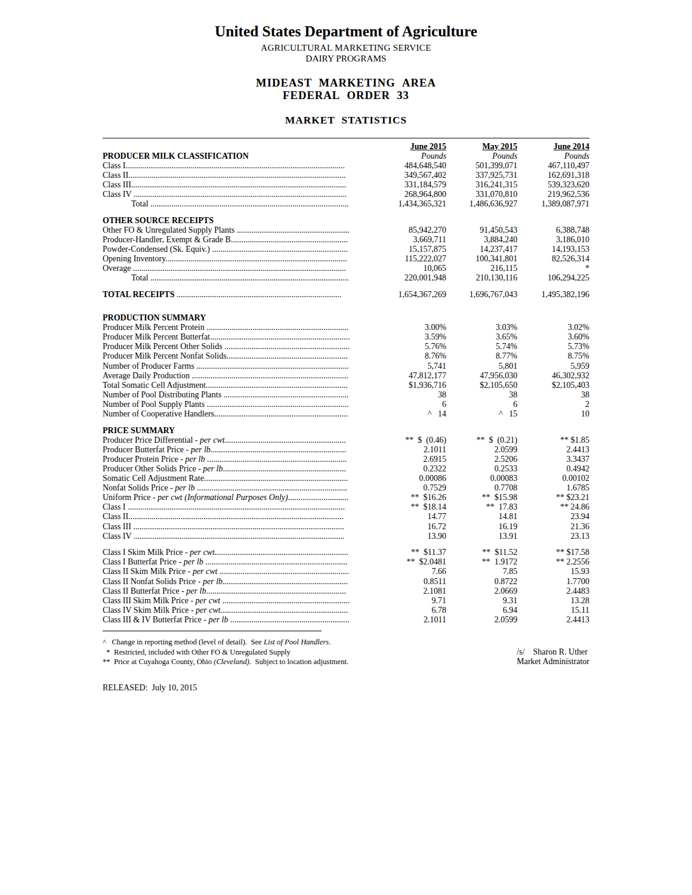United States Department of Agriculture
AGRICULTURAL MARKETING SERVICE
DAIRY PROGRAMS
MIDEAST MARKETING AREA
FEDERAL ORDER 33
MARKET STATISTICS
| | June 2015 | May 2015 | June 2014 |
| PRODUCER MILK CLASSIFICATION | Pounds | Pounds | Pounds |
| Class I......................................................................................................... | 484,648,540 | 501,399,071 | 467,110,497 |
| Class II........................................................................................................ | 349,567,402 | 337,925,731 | 162,691,318 |
| Class III....................................................................................................... | 331,184,579 | 316,241,315 | 539,323,620 |
| Class IV ...................................................................................................... | 268,964,800 | 331,070,810 | 219,962,536 |
| Total ............................................................................................... | 1,434,365,321 | 1,486,636,927 | 1,389,087,971 |
| OTHER SOURCE RECEIPTS | | | |
| Other FO & Unregulated Supply Plants ...................................................... | 85,942,270 | 91,450,543 | 6,388,748 |
| Producer-Handler, Exempt & Grade B........................................................ | 3,669,711 | 3,884,240 | 3,186,010 |
| Powder-Condensed (Sk. Equiv.) ................................................................. | 15,157,875 | 14,237,417 | 14,193,153 |
| Opening Inventory....................................................................................... | 115,222,027 | 100,341,801 | 82,526,314 |
| Overage ...................................................................................................... | 10,065 | 216,115 | * |
| Total ............................................................................................... | 220,001,948 | 210,130,116 | 106,294,225 |
| TOTAL RECEIPTS ............................................................................... | 1,654,367,269 | 1,696,767,043 | 1,495,382,196 |
| PRODUCTION SUMMARY | | | |
| Producer Milk Percent Protein .................................................................... | 3.00% | 3.03% | 3.02% |
| Producer Milk Percent Butterfat................................................................... | 3.59% | 3.65% | 3.60% |
| Producer Milk Percent Other Solids ............................................................ | 5.76% | 5.74% | 5.73% |
| Producer Milk Percent Nonfat Solids.......................................................... | 8.76% | 8.77% | 8.75% |
| Number of Producer Farms ......................................................................... | 5,741 | 5,801 | 5,959 |
| Average Daily Production ........................................................................... | 47,812,177 | 47,956,030 | 46,302,932 |
| Total Somatic Cell Adjustment.................................................................... | $1,936,716 | $2,105,650 | $2,105,403 |
| Number of Pool Distributing Plants ............................................................ | 38 | 38 | 38 |
| Number of Pool Supply Plants .................................................................... | 6 | 6 | 2 |
| Number of Cooperative Handlers................................................................ | ^ 14 | ^ 15 | 10 |
| PRICE SUMMARY | | | |
| Producer Price Differential - per cwt .......................................................... | ** $ (0.46) | ** $ (0.21) | ** $1.85 |
| Producer Butterfat Price - per lb ................................................................. | 2.1011 | 2.0599 | 2.4413 |
| Producer Protein Price - per lb ................................................................... | 2.6915 | 2.5206 | 3.3437 |
| Producer Other Solids Price - per lb ........................................................... | 0.2322 | 0.2533 | 0.4942 |
| Somatic Cell Adjustment Rate..................................................................... | 0.00086 | 0.00083 | 0.00102 |
| Nonfat Solids Price - per lb ........................................................................ | 0.7529 | 0.7708 | 1.6785 |
| Uniform Price - per cwt (Informational Purposes Only) ............................. | ** $16.26 | ** $15.98 | ** $23.21 |
| Class I ........................................................................................................ | ** $18.14 | ** 17.83 | ** 24.86 |
| Class II....................................................................................................... | 14.77 | 14.81 | 23.94 |
| Class III ..................................................................................................... | 16.72 | 16.19 | 21.36 |
| Class IV ..................................................................................................... | 13.90 | 13.91 | 23.13 |
| Class I Skim Milk Price - per cwt ................................................................ | ** $11.37 | ** $11.52 | ** $17.58 |
| Class I Butterfat Price - per lb .................................................................... | ** $2.0481 | ** 1.9172 | ** 2.2556 |
| Class II Skim Milk Price - per cwt .............................................................. | 7.66 | 7.85 | 15.93 |
| Class II Nonfat Solids Price - per lb ............................................................ | 0.8511 | 0.8722 | 1.7700 |
| Class II Butterfat Price - per lb ................................................................... | 2.1081 | 2.0669 | 2.4483 |
| Class III Skim Milk Price - per cwt ............................................................. | 9.71 | 9.31 | 13.28 |
| Class IV Skim Milk Price - per cwt ............................................................. | 6.78 | 6.94 | 15.11 |
| Class III & IV Butterfat Price - per lb ......................................................... | 2.1011 | 2.0599 | 2.4413 |
^ Change in reporting method (level of detail). See List of Pool Handlers.
* Restricted, included with Other FO & Unregulated Supply
** Price at Cuyahoga County, Ohio (Cleveland). Subject to location adjustment.
/s/ Sharon R. Uther
Market Administrator
RELEASED: July 10, 2015